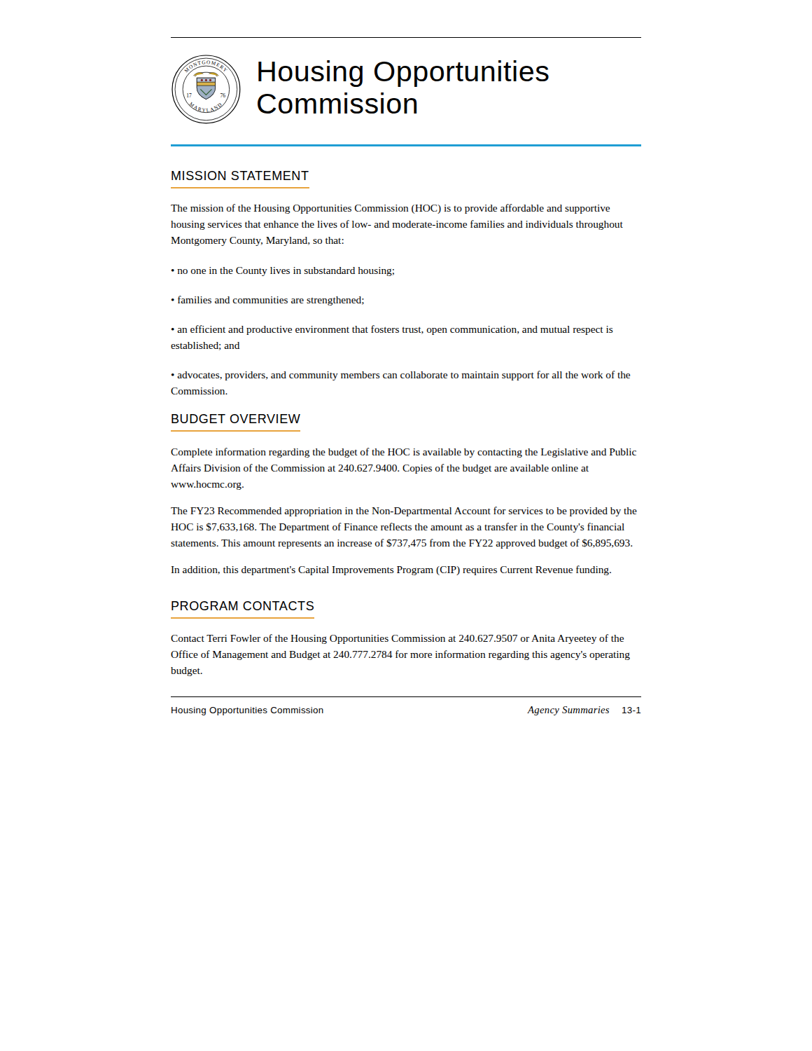MONTGOMERY MARYLAND 17 76
Housing Opportunities
Commission
MISSION STATEMENT
The mission of the Housing Opportunities Commission (HOC) is to provide affordable and supportive housing services that enhance the lives of low- and moderate-income families and individuals throughout Montgomery County, Maryland, so that:
• no one in the County lives in substandard housing;
• families and communities are strengthened;
• an efficient and productive environment that fosters trust, open communication, and mutual respect is established; and
• advocates, providers, and community members can collaborate to maintain support for all the work of the Commission.
BUDGET OVERVIEW
Complete information regarding the budget of the HOC is available by contacting the Legislative and Public Affairs Division of the Commission at 240.627.9400. Copies of the budget are available online at www.hocmc.org.
The FY23 Recommended appropriation in the Non-Departmental Account for services to be provided by the HOC is $7,633,168. The Department of Finance reflects the amount as a transfer in the County's financial statements. This amount represents an increase of $737,475 from the FY22 approved budget of $6,895,693.
In addition, this department's Capital Improvements Program (CIP) requires Current Revenue funding.
PROGRAM CONTACTS
Contact Terri Fowler of the Housing Opportunities Commission at 240.627.9507 or Anita Aryeetey of the Office of Management and Budget at 240.777.2784 for more information regarding this agency's operating budget.
Housing Opportunities Commission
Agency Summaries 13-1